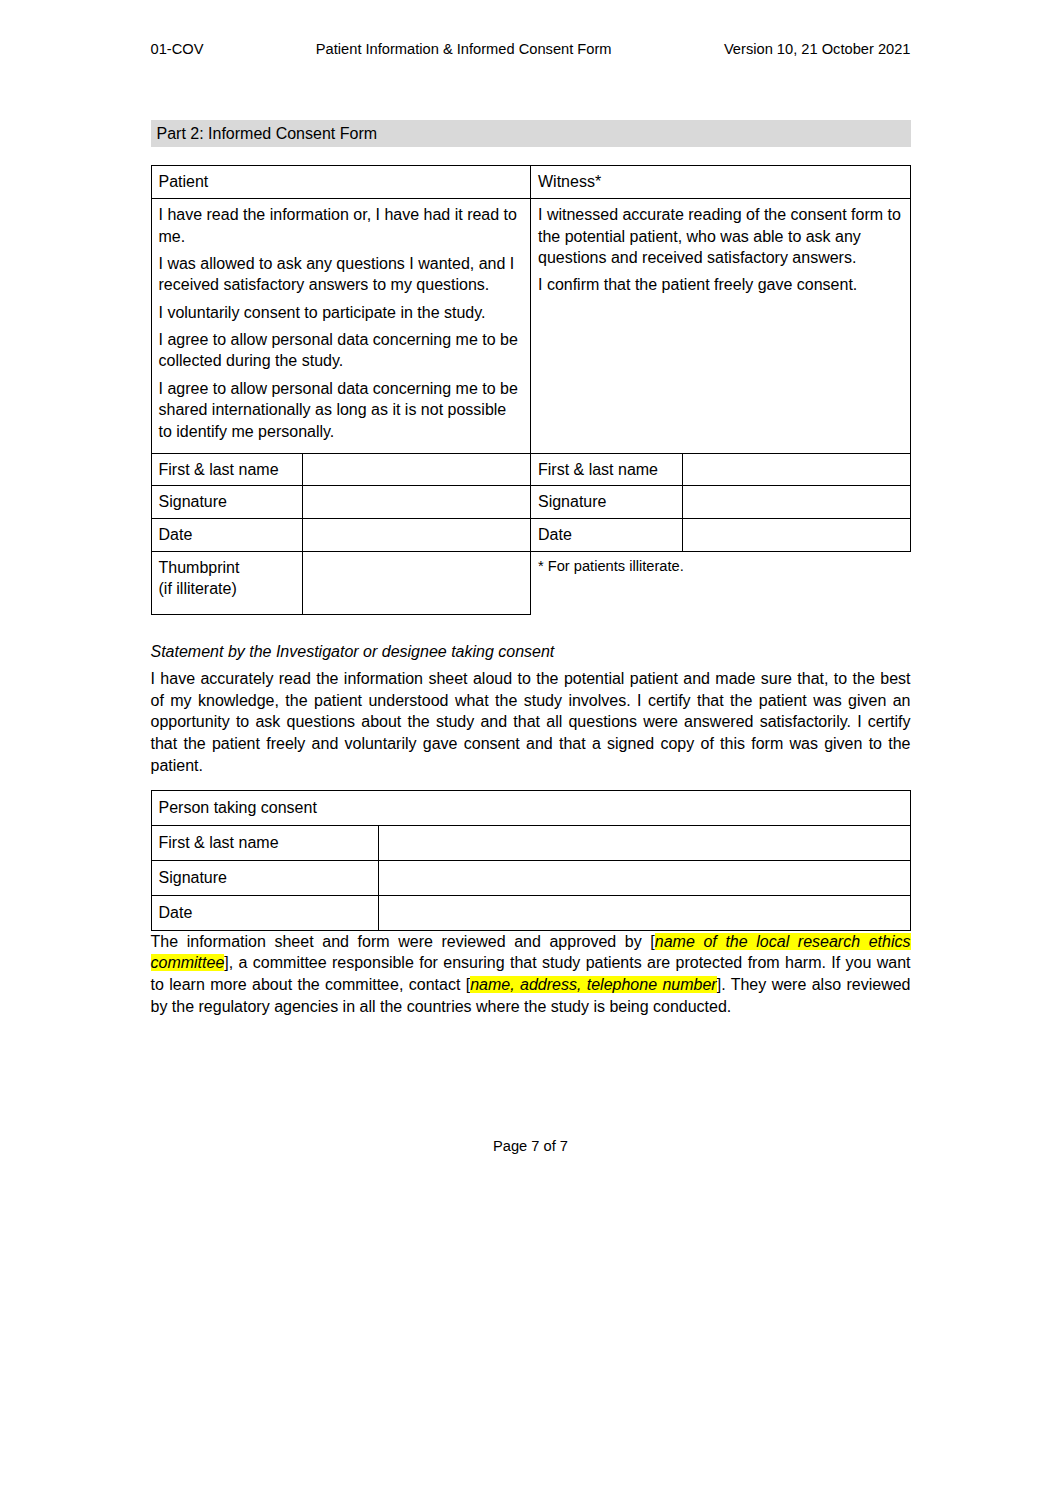01-COV
Patient Information & Informed Consent Form
Version 10, 21 October 2021
Part 2: Informed Consent Form
| Patient | Witness* |
| --- | --- |
| I have read the information or, I have had it read to me. I was allowed to ask any questions I wanted, and I received satisfactory answers to my questions. I voluntarily consent to participate in the study. I agree to allow personal data concerning me to be collected during the study. I agree to allow personal data concerning me to be shared internationally as long as it is not possible to identify me personally. | I witnessed accurate reading of the consent form to the potential patient, who was able to ask any questions and received satisfactory answers. I confirm that the patient freely gave consent. |
| First & last name | | First & last name | |
| Signature | | Signature | |
| Date | | Date | |
| Thumbprint (if illiterate) | | * For patients illiterate. |
Statement by the Investigator or designee taking consent
I have accurately read the information sheet aloud to the potential patient and made sure that, to the best of my knowledge, the patient understood what the study involves. I certify that the patient was given an opportunity to ask questions about the study and that all questions were answered satisfactorily. I certify that the patient freely and voluntarily gave consent and that a signed copy of this form was given to the patient.
| Person taking consent |
| --- |
| First & last name | |
| Signature | |
| Date | |
The information sheet and form were reviewed and approved by [name of the local research ethics committee], a committee responsible for ensuring that study patients are protected from harm. If you want to learn more about the committee, contact [name, address, telephone number]. They were also reviewed by the regulatory agencies in all the countries where the study is being conducted.
Page 7 of 7